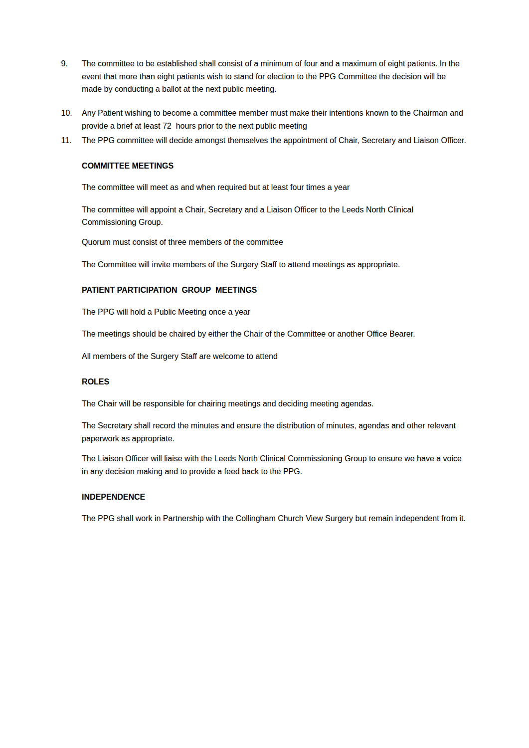9. The committee to be established shall consist of a minimum of four and a maximum of eight patients. In the event that more than eight patients wish to stand for election to the PPG Committee the decision will be made by conducting a ballot at the next public meeting.
10. Any Patient wishing to become a committee member must make their intentions known to the Chairman and provide a brief at least 72 hours prior to the next public meeting
11. The PPG committee will decide amongst themselves the appointment of Chair, Secretary and Liaison Officer.
COMMITTEE MEETINGS
The committee will meet as and when required but at least four times a year
The committee will appoint a Chair, Secretary and a Liaison Officer to the Leeds North Clinical Commissioning Group.
Quorum must consist of three members of the committee
The Committee will invite members of the Surgery Staff to attend meetings as appropriate.
PATIENT PARTICIPATION GROUP MEETINGS
The PPG will hold a Public Meeting once a year
The meetings should be chaired by either the Chair of the Committee or another Office Bearer.
All members of the Surgery Staff are welcome to attend
ROLES
The Chair will be responsible for chairing meetings and deciding meeting agendas.
The Secretary shall record the minutes and ensure the distribution of minutes, agendas and other relevant paperwork as appropriate.
The Liaison Officer will liaise with the Leeds North Clinical Commissioning Group to ensure we have a voice in any decision making and to provide a feed back to the PPG.
INDEPENDENCE
The PPG shall work in Partnership with the Collingham Church View Surgery but remain independent from it.